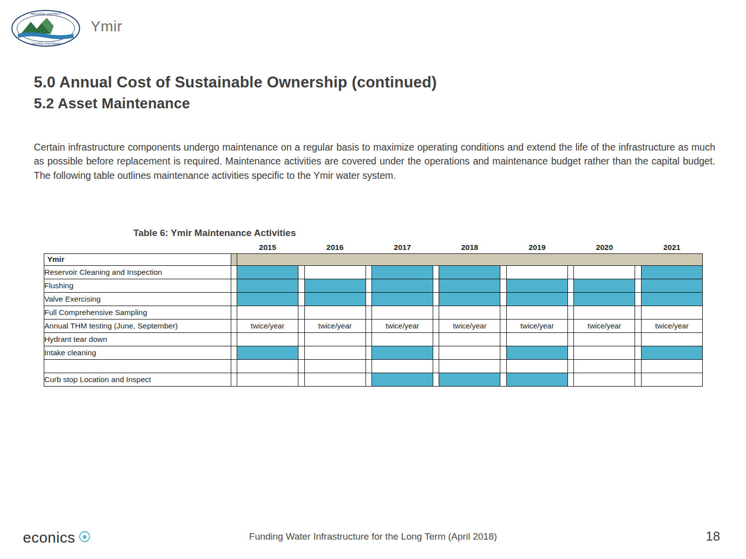REGIONAL DISTRICT CENTRAL KOOTENAY
Ymir
5.0 Annual Cost of Sustainable Ownership (continued)
5.2 Asset Maintenance
Certain infrastructure components undergo maintenance on a regular basis to maximize operating conditions and extend the life of the infrastructure as much as possible before replacement is required. Maintenance activities are covered under the operations and maintenance budget rather than the capital budget. The following table outlines maintenance activities specific to the Ymir water system.
Table 6: Ymir Maintenance Activities
| | | 2015 | | 2016 | | 2017 | | 2018 | | 2019 | | 2020 | | 2021 |
| --- | --- | --- | --- | --- | --- | --- | --- | --- | --- | --- | --- | --- | --- | --- |
| Ymir | | |
| Reservoir Cleaning and Inspection | | | | | | | | | | | | | | |
| Flushing | | | | | | | | | | | | | | |
| Valve Exercising | | | | | | | | | | | | | | |
| Full Comprehensive Sampling | | | | | | | | | | | | | | |
| Annual THM testing (June, September) | | twice/year | | twice/year | | twice/year | | twice/year | | twice/year | | twice/year | | twice/year |
| Hydrant tear down | | | | | | | | | | | | | | |
| Intake cleaning | | | | | | | | | | | | | | |
| Curb stop Location and Inspect | | | | | | | | | | | | | | |
econics⦿
Funding Water Infrastructure for the Long Term (April 2018)
18